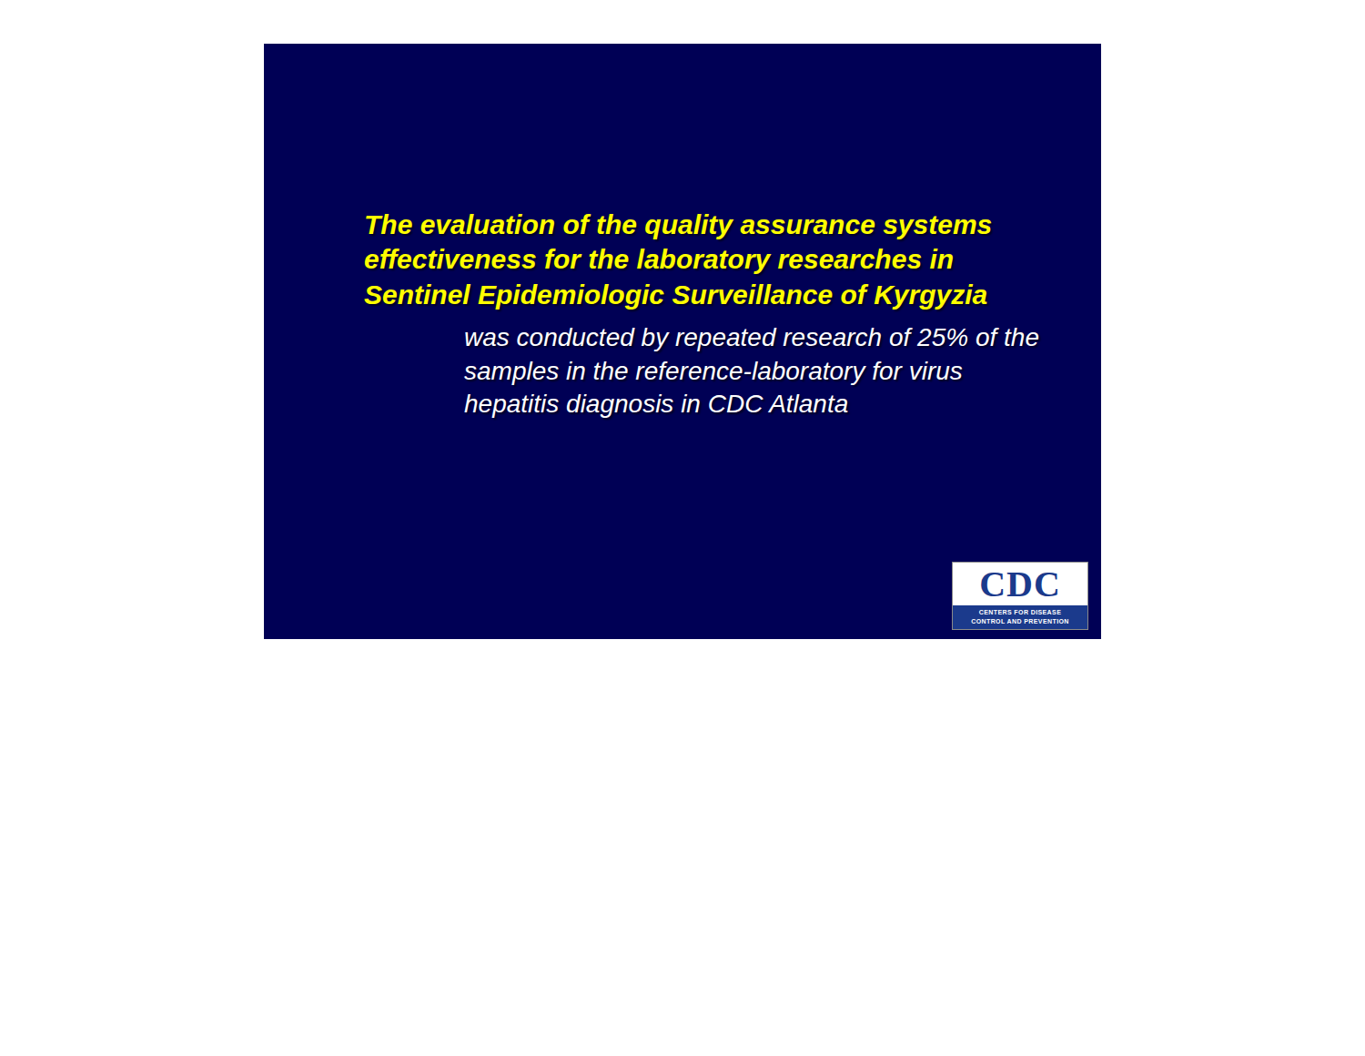The evaluation of the quality assurance systems effectiveness for the laboratory researches in Sentinel Epidemiologic Surveillance of Kyrgyzia
was conducted by repeated research of 25% of the samples in the reference-laboratory for virus hepatitis diagnosis in CDC Atlanta
1
CDC
Centers for Disease
Control and Prevention